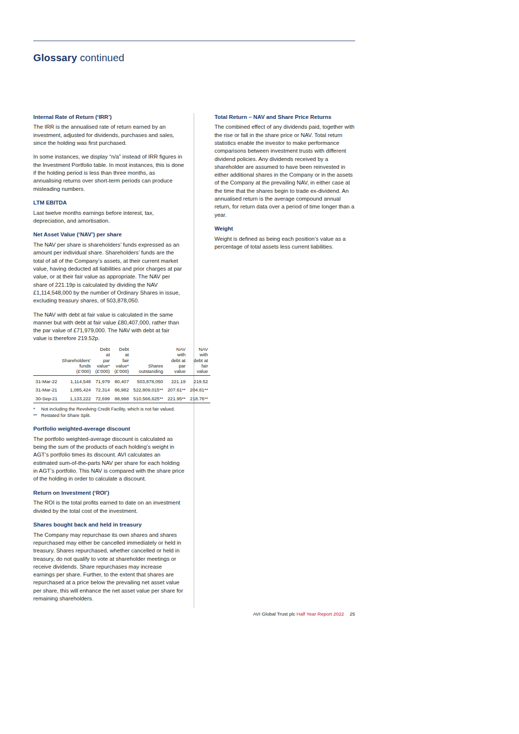Glossary continued
Internal Rate of Return (‘IRR’)
The IRR is the annualised rate of return earned by an investment, adjusted for dividends, purchases and sales, since the holding was first purchased.
In some instances, we display “n/a” instead of IRR figures in the Investment Portfolio table. In most instances, this is done if the holding period is less than three months, as annualising returns over short-term periods can produce misleading numbers.
LTM EBITDA
Last twelve months earnings before interest, tax, depreciation, and amortisation.
Net Asset Value (‘NAV’) per share
The NAV per share is shareholders’ funds expressed as an amount per individual share. Shareholders’ funds are the total of all of the Company’s assets, at their current market value, having deducted all liabilities and prior charges at par value, or at their fair value as appropriate. The NAV per share of 221.19p is calculated by dividing the NAV £1,114,548,000 by the number of Ordinary Shares in issue, excluding treasury shares, of 503,878,050.
The NAV with debt at fair value is calculated in the same manner but with debt at fair value £80,407,000, rather than the par value of £71,979,000. The NAV with debt at fair value is therefore 219.52p.
| | Shareholders’ funds (£’000) | Debt at par value* (£’000) | Debt at fair value* (£’000) | Shares outstanding | NAV with debt at par value | NAV with debt at fair value |
| --- | --- | --- | --- | --- | --- | --- |
| 31-Mar-22 | 1,114,548 | 71,979 | 80,407 | 503,878,050 | 221.19 | 219.52 |
| 31-Mar-21 | 1,085,424 | 72,314 | 86,982 | 522,809,015** | 207.61** | 204.81** |
| 30-Sep-21 | 1,133,222 | 72,699 | 88,998 | 510,566,625** | 221.95** | 218.76** |
*Not including the Revolving Credit Facility, which is not fair valued.
**Restated for Share Split.
Portfolio weighted-average discount
The portfolio weighted-average discount is calculated as being the sum of the products of each holding’s weight in AGT’s portfolio times its discount. AVI calculates an estimated sum-of-the-parts NAV per share for each holding in AGT’s portfolio. This NAV is compared with the share price of the holding in order to calculate a discount.
Return on Investment (‘ROI’)
The ROI is the total profits earned to date on an investment divided by the total cost of the investment.
Shares bought back and held in treasury
The Company may repurchase its own shares and shares repurchased may either be cancelled immediately or held in treasury. Shares repurchased, whether cancelled or held in treasury, do not qualify to vote at shareholder meetings or receive dividends. Share repurchases may increase earnings per share. Further, to the extent that shares are repurchased at a price below the prevailing net asset value per share, this will enhance the net asset value per share for remaining shareholders.
Total Return – NAV and Share Price Returns
The combined effect of any dividends paid, together with the rise or fall in the share price or NAV. Total return statistics enable the investor to make performance comparisons between investment trusts with different dividend policies. Any dividends received by a shareholder are assumed to have been reinvested in either additional shares in the Company or in the assets of the Company at the prevailing NAV, in either case at the time that the shares begin to trade ex-dividend. An annualised return is the average compound annual return, for return data over a period of time longer than a year.
Weight
Weight is defined as being each position’s value as a percentage of total assets less current liabilities.
AVI Global Trust plc Half Year Report 202225